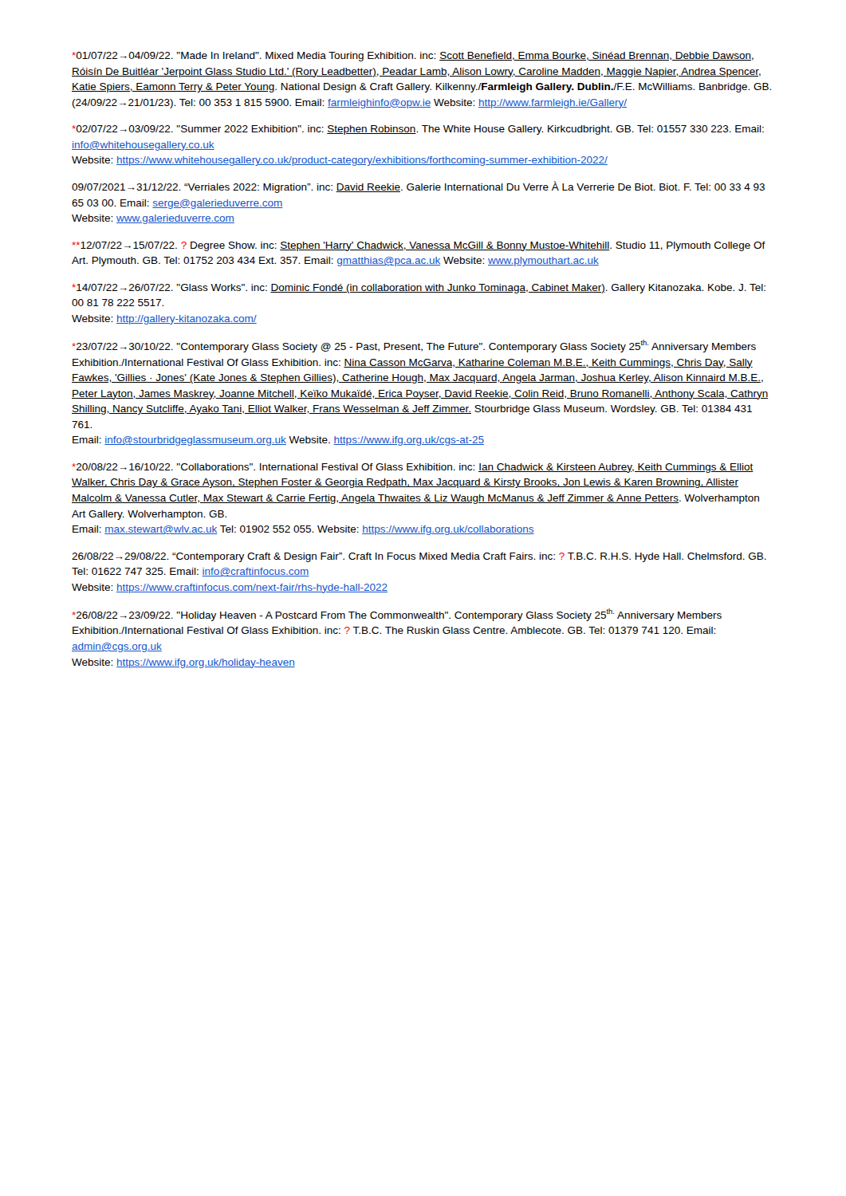*01/07/22→04/09/22. "Made In Ireland". Mixed Media Touring Exhibition. inc: Scott Benefield, Emma Bourke, Sinéad Brennan, Debbie Dawson, Róisín De Buitléar 'Jerpoint Glass Studio Ltd.' (Rory Leadbetter), Peadar Lamb, Alison Lowry, Caroline Madden, Maggie Napier, Andrea Spencer, Katie Spiers, Eamonn Terry & Peter Young. National Design & Craft Gallery. Kilkenny./Farmleigh Gallery. Dublin./F.E. McWilliams. Banbridge. GB. (24/09/22→21/01/23). Tel: 00 353 1 815 5900. Email: farmleighinfo@opw.ie Website: http://www.farmleigh.ie/Gallery/
*02/07/22→03/09/22. "Summer 2022 Exhibition". inc: Stephen Robinson. The White House Gallery. Kirkcudbright. GB. Tel: 01557 330 223. Email: info@whitehousegallery.co.uk
Website: https://www.whitehousegallery.co.uk/product-category/exhibitions/forthcoming-summer-exhibition-2022/
09/07/2021→31/12/22. “Verriales 2022: Migration”. inc: David Reekie. Galerie International Du Verre À La Verrerie De Biot. Biot. F. Tel: 00 33 4 93 65 03 00. Email: serge@galerieduverre.com
Website: www.galerieduverre.com
**12/07/22→15/07/22. ? Degree Show. inc: Stephen 'Harry' Chadwick, Vanessa McGill & Bonny Mustoe-Whitehill. Studio 11, Plymouth College Of Art. Plymouth. GB. Tel: 01752 203 434 Ext. 357. Email: gmatthias@pca.ac.uk Website: www.plymouthart.ac.uk
*14/07/22→26/07/22. "Glass Works". inc: Dominic Fondé (in collaboration with Junko Tominaga, Cabinet Maker). Gallery Kitanozaka. Kobe. J. Tel: 00 81 78 222 5517.
Website: http://gallery-kitanozaka.com/
*23/07/22→30/10/22. "Contemporary Glass Society @ 25 - Past, Present, The Future". Contemporary Glass Society 25th. Anniversary Members Exhibition./International Festival Of Glass Exhibition. inc: Nina Casson McGarva, Katharine Coleman M.B.E., Keith Cummings, Chris Day, Sally Fawkes, 'Gillies · Jones' (Kate Jones & Stephen Gillies), Catherine Hough, Max Jacquard, Angela Jarman, Joshua Kerley, Alison Kinnaird M.B.E., Peter Layton, James Maskrey, Joanne Mitchell, Keïko Mukaïdé, Erica Poyser, David Reekie, Colin Reid, Bruno Romanelli, Anthony Scala, Cathryn Shilling, Nancy Sutcliffe, Ayako Tani, Elliot Walker, Frans Wesselman & Jeff Zimmer. Stourbridge Glass Museum. Wordsley. GB. Tel: 01384 431 761.
Email: info@stourbridgeglassmuseum.org.uk Website. https://www.ifg.org.uk/cgs-at-25
*20/08/22→16/10/22. "Collaborations". International Festival Of Glass Exhibition. inc: Ian Chadwick & Kirsteen Aubrey, Keith Cummings & Elliot Walker, Chris Day & Grace Ayson, Stephen Foster & Georgia Redpath, Max Jacquard & Kirsty Brooks, Jon Lewis & Karen Browning, Allister Malcolm & Vanessa Cutler, Max Stewart & Carrie Fertig, Angela Thwaites & Liz Waugh McManus & Jeff Zimmer & Anne Petters. Wolverhampton Art Gallery. Wolverhampton. GB.
Email: max.stewart@wlv.ac.uk Tel: 01902 552 055. Website: https://www.ifg.org.uk/collaborations
26/08/22→29/08/22. “Contemporary Craft & Design Fair”. Craft In Focus Mixed Media Craft Fairs. inc: ? T.B.C. R.H.S. Hyde Hall. Chelmsford. GB. Tel: 01622 747 325. Email: info@craftinfocus.com
Website: https://www.craftinfocus.com/next-fair/rhs-hyde-hall-2022
*26/08/22→23/09/22. "Holiday Heaven - A Postcard From The Commonwealth". Contemporary Glass Society 25th. Anniversary Members Exhibition./International Festival Of Glass Exhibition. inc: ? T.B.C. The Ruskin Glass Centre. Amblecote. GB. Tel: 01379 741 120. Email: admin@cgs.org.uk
Website: https://www.ifg.org.uk/holiday-heaven